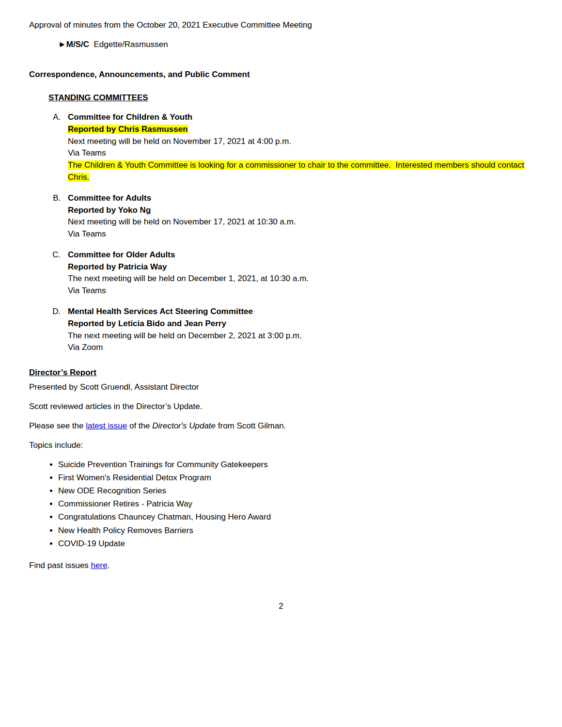Approval of minutes from the October 20, 2021 Executive Committee Meeting
►M/S/C Edgette/Rasmussen
Correspondence, Announcements, and Public Comment
STANDING COMMITTEES
Committee for Children & Youth
Reported by Chris Rasmussen
Next meeting will be held on November 17, 2021 at 4:00 p.m.
Via Teams
The Children & Youth Committee is looking for a commissioner to chair to the committee. Interested members should contact Chris.
Committee for Adults
Reported by Yoko Ng
Next meeting will be held on November 17, 2021 at 10:30 a.m.
Via Teams
Committee for Older Adults
Reported by Patricia Way
The next meeting will be held on December 1, 2021, at 10:30 a.m.
Via Teams
Mental Health Services Act Steering Committee
Reported by Leticia Bido and Jean Perry
The next meeting will be held on December 2, 2021 at 3:00 p.m.
Via Zoom
Director’s Report
Presented by Scott Gruendl, Assistant Director
Scott reviewed articles in the Director’s Update.
Please see the latest issue of the Director's Update from Scott Gilman.
Topics include:
Suicide Prevention Trainings for Community Gatekeepers
First Women's Residential Detox Program
New ODE Recognition Series
Commissioner Retires - Patricia Way
Congratulations Chauncey Chatman, Housing Hero Award
New Health Policy Removes Barriers
COVID-19 Update
Find past issues here.
2